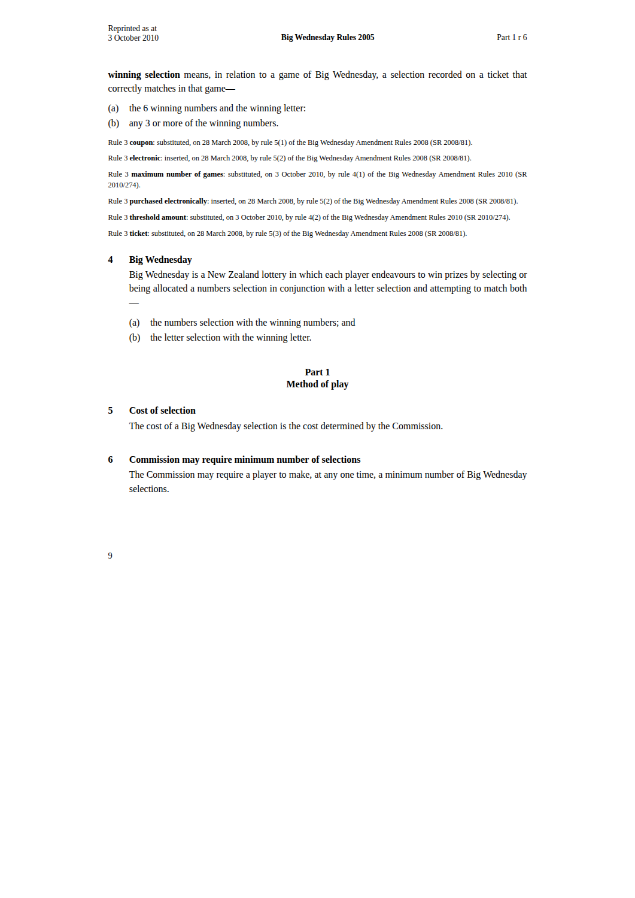Reprinted as at
3 October 2010
Big Wednesday Rules 2005
Part 1 r 6
winning selection means, in relation to a game of Big Wednesday, a selection recorded on a ticket that correctly matches in that game—
(a) the 6 winning numbers and the winning letter:
(b) any 3 or more of the winning numbers.
Rule 3 coupon: substituted, on 28 March 2008, by rule 5(1) of the Big Wednesday Amendment Rules 2008 (SR 2008/81).
Rule 3 electronic: inserted, on 28 March 2008, by rule 5(2) of the Big Wednesday Amendment Rules 2008 (SR 2008/81).
Rule 3 maximum number of games: substituted, on 3 October 2010, by rule 4(1) of the Big Wednesday Amendment Rules 2010 (SR 2010/274).
Rule 3 purchased electronically: inserted, on 28 March 2008, by rule 5(2) of the Big Wednesday Amendment Rules 2008 (SR 2008/81).
Rule 3 threshold amount: substituted, on 3 October 2010, by rule 4(2) of the Big Wednesday Amendment Rules 2010 (SR 2010/274).
Rule 3 ticket: substituted, on 28 March 2008, by rule 5(3) of the Big Wednesday Amendment Rules 2008 (SR 2008/81).
4
Big Wednesday
Big Wednesday is a New Zealand lottery in which each player endeavours to win prizes by selecting or being allocated a numbers selection in conjunction with a letter selection and attempting to match both—
(a) the numbers selection with the winning numbers; and
(b) the letter selection with the winning letter.
Part 1 Method of play
5
Cost of selection
The cost of a Big Wednesday selection is the cost determined by the Commission.
6
Commission may require minimum number of selections
The Commission may require a player to make, at any one time, a minimum number of Big Wednesday selections.
9